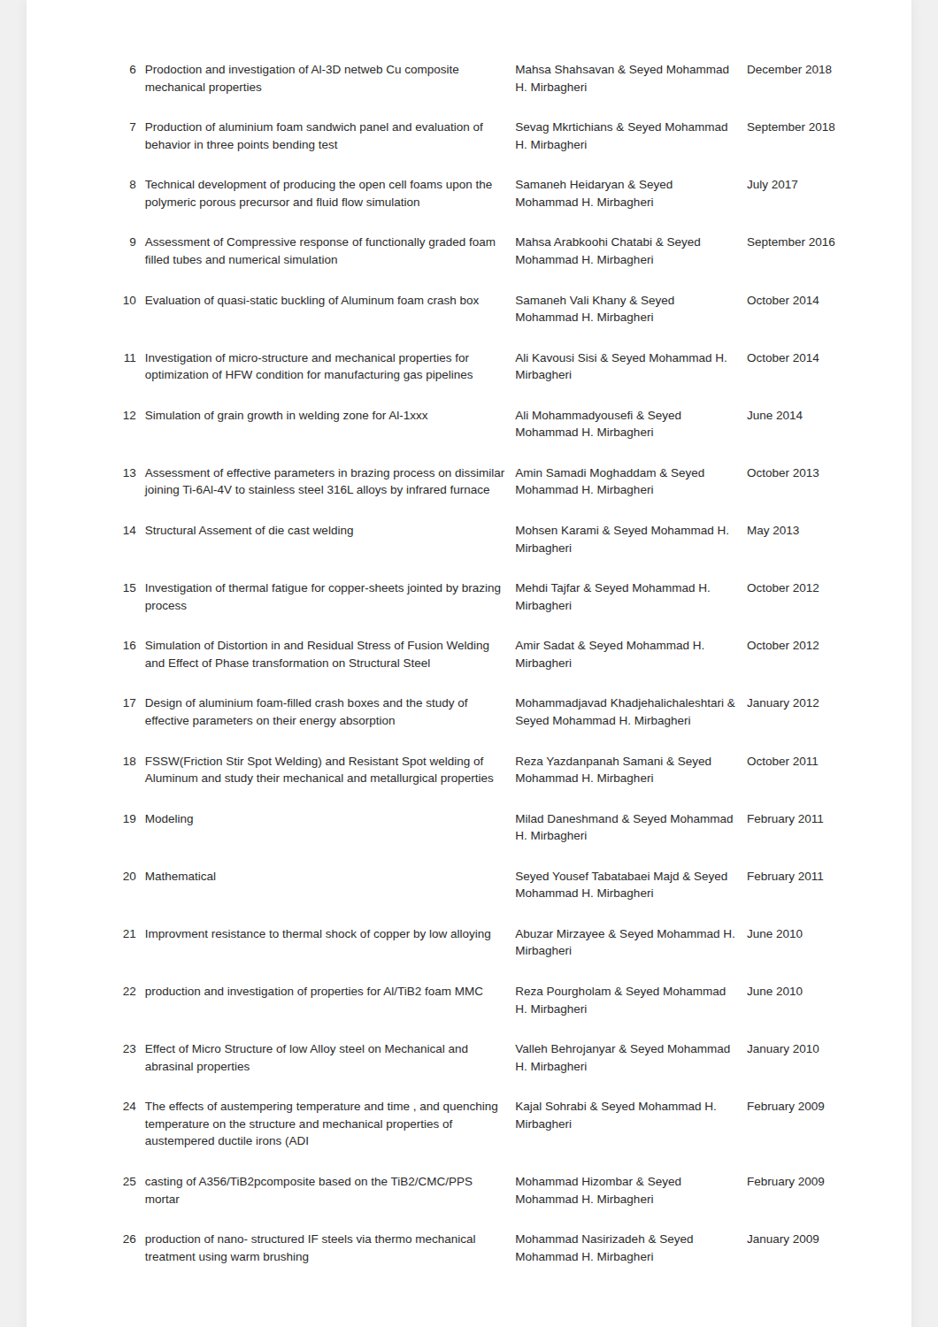| 6 | Prodoction and investigation of Al-3D netweb Cu composite mechanical properties | Mahsa Shahsavan & Seyed Mohammad H. Mirbagheri | December 2018 |
| 7 | Production of aluminium foam sandwich panel and evaluation of behavior in three points bending test | Sevag Mkrtichians & Seyed Mohammad H. Mirbagheri | September 2018 |
| 8 | Technical development of producing the open cell foams upon the polymeric porous precursor and fluid flow simulation | Samaneh Heidaryan & Seyed Mohammad H. Mirbagheri | July 2017 |
| 9 | Assessment of Compressive response of functionally graded foam filled tubes and numerical simulation | Mahsa Arabkoohi Chatabi & Seyed Mohammad H. Mirbagheri | September 2016 |
| 10 | Evaluation of quasi-static buckling of Aluminum foam crash box | Samaneh Vali Khany & Seyed Mohammad H. Mirbagheri | October 2014 |
| 11 | Investigation of micro-structure and mechanical properties for optimization of HFW condition for manufacturing gas pipelines | Ali Kavousi Sisi & Seyed Mohammad H. Mirbagheri | October 2014 |
| 12 | Simulation of grain growth in welding zone for Al-1xxx | Ali Mohammadyousefi & Seyed Mohammad H. Mirbagheri | June 2014 |
| 13 | Assessment of effective parameters in brazing process on dissimilar joining Ti-6Al-4V to stainless steel 316L alloys by infrared furnace | Amin Samadi Moghaddam & Seyed Mohammad H. Mirbagheri | October 2013 |
| 14 | Structural Assement of die cast welding | Mohsen Karami & Seyed Mohammad H. Mirbagheri | May 2013 |
| 15 | Investigation of thermal fatigue for copper-sheets jointed by brazing process | Mehdi Tajfar & Seyed Mohammad H. Mirbagheri | October 2012 |
| 16 | Simulation of Distortion in and Residual Stress of Fusion Welding and Effect of Phase transformation on Structural Steel | Amir Sadat & Seyed Mohammad H. Mirbagheri | October 2012 |
| 17 | Design of aluminium foam-filled crash boxes and the study of effective parameters on their energy absorption | Mohammadjavad Khadjehalichaleshtari & Seyed Mohammad H. Mirbagheri | January 2012 |
| 18 | FSSW(Friction Stir Spot Welding) and Resistant Spot welding of Aluminum and study their mechanical and metallurgical properties | Reza Yazdanpanah Samani & Seyed Mohammad H. Mirbagheri | October 2011 |
| 19 | Modeling | Milad Daneshmand & Seyed Mohammad H. Mirbagheri | February 2011 |
| 20 | Mathematical | Seyed Yousef Tabatabaei Majd & Seyed Mohammad H. Mirbagheri | February 2011 |
| 21 | Improvment resistance to thermal shock of copper by low alloying | Abuzar Mirzayee & Seyed Mohammad H. Mirbagheri | June 2010 |
| 22 | production and investigation of properties for Al/TiB2 foam MMC | Reza Pourgholam & Seyed Mohammad H. Mirbagheri | June 2010 |
| 23 | Effect of Micro Structure of low Alloy steel on Mechanical and abrasinal properties | Valleh Behrojanyar & Seyed Mohammad H. Mirbagheri | January 2010 |
| 24 | The effects of austempering temperature and time , and quenching temperature on the structure and mechanical properties of austempered ductile irons (ADI | Kajal Sohrabi & Seyed Mohammad H. Mirbagheri | February 2009 |
| 25 | casting of A356/TiB2pcomposite based on the TiB2/CMC/PPS mortar | Mohammad Hizombar & Seyed Mohammad H. Mirbagheri | February 2009 |
| 26 | production of nano- structured IF steels via thermo mechanical treatment using warm brushing | Mohammad Nasirizadeh & Seyed Mohammad H. Mirbagheri | January 2009 |